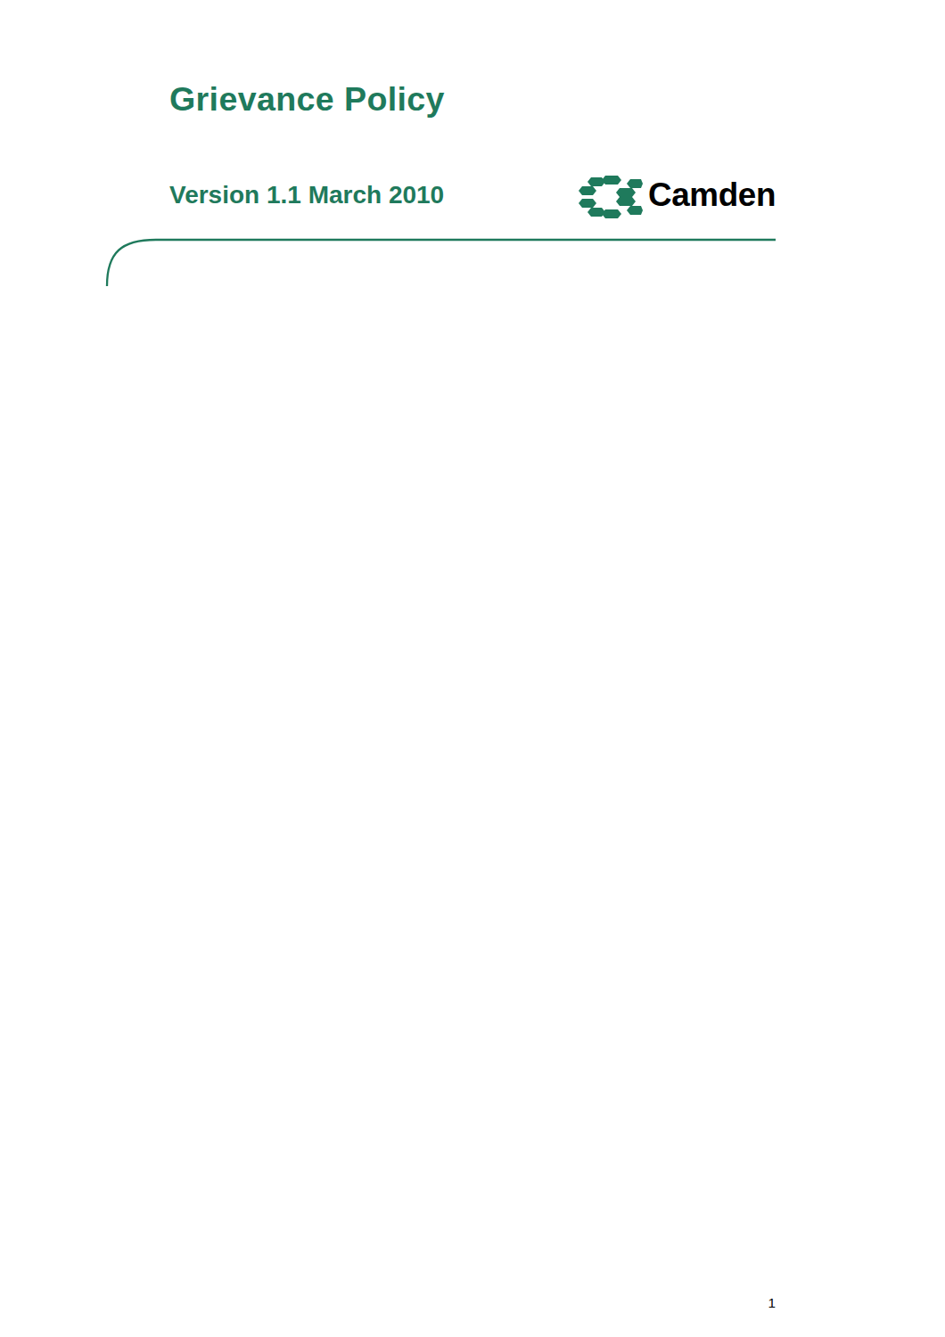Grievance Policy
Version 1.1 March 2010
Camden
1